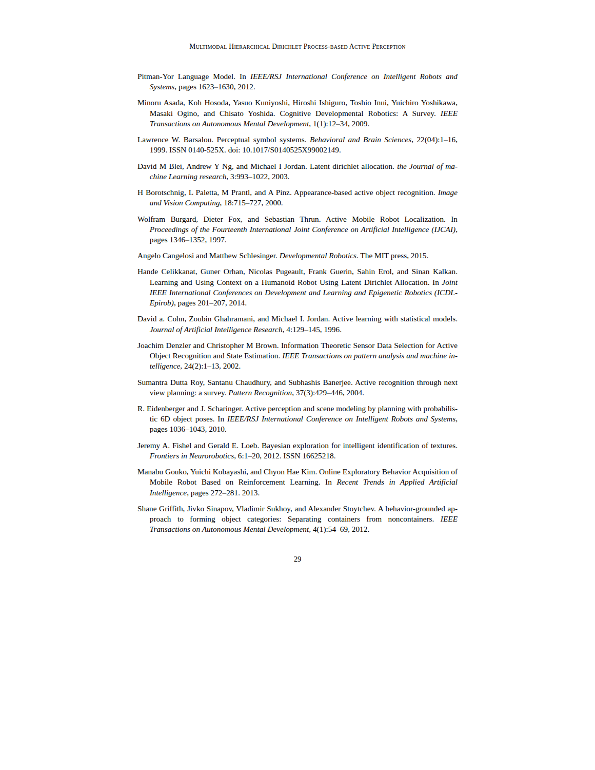Multimodal Hierarchical Dirichlet Process-based Active Perception
Pitman-Yor Language Model. In IEEE/RSJ International Conference on Intelligent Robots and Systems, pages 1623–1630, 2012.
Minoru Asada, Koh Hosoda, Yasuo Kuniyoshi, Hiroshi Ishiguro, Toshio Inui, Yuichiro Yoshikawa, Masaki Ogino, and Chisato Yoshida. Cognitive Developmental Robotics: A Survey. IEEE Transactions on Autonomous Mental Development, 1(1):12–34, 2009.
Lawrence W. Barsalou. Perceptual symbol systems. Behavioral and Brain Sciences, 22(04):1–16, 1999. ISSN 0140-525X. doi: 10.1017/S0140525X99002149.
David M Blei, Andrew Y Ng, and Michael I Jordan. Latent dirichlet allocation. the Journal of machine Learning research, 3:993–1022, 2003.
H Borotschnig, L Paletta, M Prantl, and A Pinz. Appearance-based active object recognition. Image and Vision Computing, 18:715–727, 2000.
Wolfram Burgard, Dieter Fox, and Sebastian Thrun. Active Mobile Robot Localization. In Proceedings of the Fourteenth International Joint Conference on Artificial Intelligence (IJCAI), pages 1346–1352, 1997.
Angelo Cangelosi and Matthew Schlesinger. Developmental Robotics. The MIT press, 2015.
Hande Celikkanat, Guner Orhan, Nicolas Pugeault, Frank Guerin, Sahin Erol, and Sinan Kalkan. Learning and Using Context on a Humanoid Robot Using Latent Dirichlet Allocation. In Joint IEEE International Conferences on Development and Learning and Epigenetic Robotics (ICDL-Epirob), pages 201–207, 2014.
David a. Cohn, Zoubin Ghahramani, and Michael I. Jordan. Active learning with statistical models. Journal of Artificial Intelligence Research, 4:129–145, 1996.
Joachim Denzler and Christopher M Brown. Information Theoretic Sensor Data Selection for Active Object Recognition and State Estimation. IEEE Transactions on pattern analysis and machine intelligence, 24(2):1–13, 2002.
Sumantra Dutta Roy, Santanu Chaudhury, and Subhashis Banerjee. Active recognition through next view planning: a survey. Pattern Recognition, 37(3):429–446, 2004.
R. Eidenberger and J. Scharinger. Active perception and scene modeling by planning with probabilistic 6D object poses. In IEEE/RSJ International Conference on Intelligent Robots and Systems, pages 1036–1043, 2010.
Jeremy A. Fishel and Gerald E. Loeb. Bayesian exploration for intelligent identification of textures. Frontiers in Neurorobotics, 6:1–20, 2012. ISSN 16625218.
Manabu Gouko, Yuichi Kobayashi, and Chyon Hae Kim. Online Exploratory Behavior Acquisition of Mobile Robot Based on Reinforcement Learning. In Recent Trends in Applied Artificial Intelligence, pages 272–281. 2013.
Shane Griffith, Jivko Sinapov, Vladimir Sukhoy, and Alexander Stoytchev. A behavior-grounded approach to forming object categories: Separating containers from noncontainers. IEEE Transactions on Autonomous Mental Development, 4(1):54–69, 2012.
29